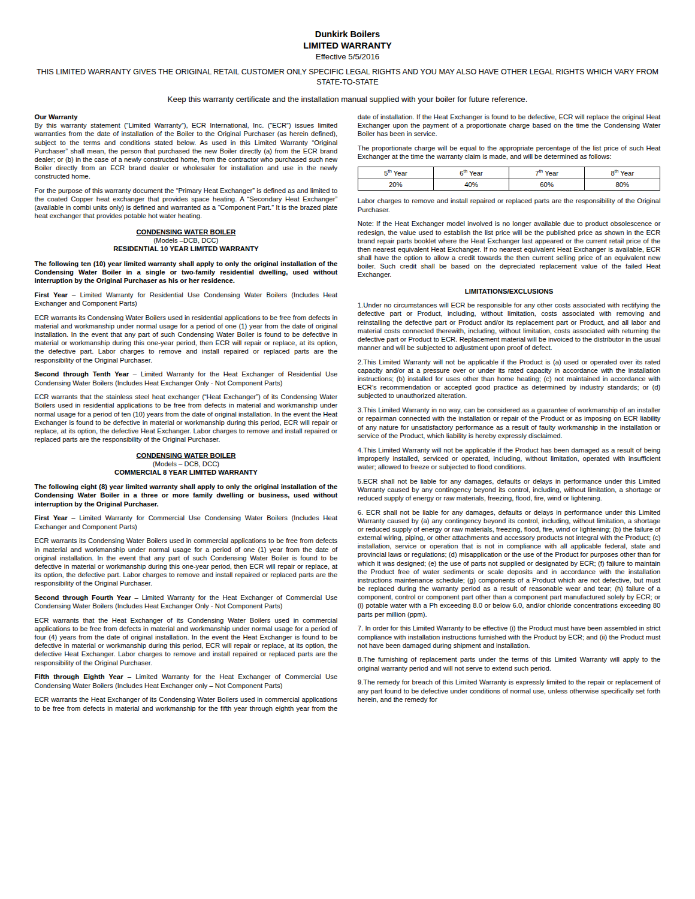Dunkirk Boilers
LIMITED WARRANTY
Effective 5/5/2016
THIS LIMITED WARRANTY GIVES THE ORIGINAL RETAIL CUSTOMER ONLY SPECIFIC LEGAL RIGHTS AND YOU MAY ALSO HAVE OTHER LEGAL RIGHTS WHICH VARY FROM STATE-TO-STATE
Keep this warranty certificate and the installation manual supplied with your boiler for future reference.
Our Warranty
By this warranty statement (“Limited Warranty”), ECR International, Inc. (“ECR”) issues limited warranties from the date of installation of the Boiler to the Original Purchaser (as herein defined), subject to the terms and conditions stated below. As used in this Limited Warranty “Original Purchaser” shall mean, the person that purchased the new Boiler directly (a) from the ECR brand dealer; or (b) in the case of a newly constructed home, from the contractor who purchased such new Boiler directly from an ECR brand dealer or wholesaler for installation and use in the newly constructed home.
For the purpose of this warranty document the “Primary Heat Exchanger” is defined as and limited to the coated Copper heat exchanger that provides space heating. A “Secondary Heat Exchanger” (available in combi units only) is defined and warranted as a “Component Part.” It is the brazed plate heat exchanger that provides potable hot water heating.
CONDENSING WATER BOILER
(Models –DCB, DCC)
RESIDENTIAL 10 YEAR LIMITED WARRANTY
The following ten (10) year limited warranty shall apply to only the original installation of the Condensing Water Boiler in a single or two-family residential dwelling, used without interruption by the Original Purchaser as his or her residence.
First Year – Limited Warranty for Residential Use Condensing Water Boilers (Includes Heat Exchanger and Component Parts)
ECR warrants its Condensing Water Boilers used in residential applications to be free from defects in material and workmanship under normal usage for a period of one (1) year from the date of original installation. In the event that any part of such Condensing Water Boiler is found to be defective in material or workmanship during this one-year period, then ECR will repair or replace, at its option, the defective part. Labor charges to remove and install repaired or replaced parts are the responsibility of the Original Purchaser.
Second through Tenth Year – Limited Warranty for the Heat Exchanger of Residential Use Condensing Water Boilers (Includes Heat Exchanger Only - Not Component Parts)
ECR warrants that the stainless steel heat exchanger (“Heat Exchanger”) of its Condensing Water Boilers used in residential applications to be free from defects in material and workmanship under normal usage for a period of ten (10) years from the date of original installation. In the event the Heat Exchanger is found to be defective in material or workmanship during this period, ECR will repair or replace, at its option, the defective Heat Exchanger. Labor charges to remove and install repaired or replaced parts are the responsibility of the Original Purchaser.
CONDENSING WATER BOILER
(Models – DCB, DCC)
COMMERCIAL 8 YEAR LIMITED WARRANTY
The following eight (8) year limited warranty shall apply to only the original installation of the Condensing Water Boiler in a three or more family dwelling or business, used without interruption by the Original Purchaser.
First Year – Limited Warranty for Commercial Use Condensing Water Boilers (Includes Heat Exchanger and Component Parts)
ECR warrants its Condensing Water Boilers used in commercial applications to be free from defects in material and workmanship under normal usage for a period of one (1) year from the date of original installation. In the event that any part of such Condensing Water Boiler is found to be defective in material or workmanship during this one-year period, then ECR will repair or replace, at its option, the defective part. Labor charges to remove and install repaired or replaced parts are the responsibility of the Original Purchaser.
Second through Fourth Year – Limited Warranty for the Heat Exchanger of Commercial Use Condensing Water Boilers (Includes Heat Exchanger Only - Not Component Parts)
ECR warrants that the Heat Exchanger of its Condensing Water Boilers used in commercial applications to be free from defects in material and workmanship under normal usage for a period of four (4) years from the date of original installation. In the event the Heat Exchanger is found to be defective in material or workmanship during this period, ECR will repair or replace, at its option, the defective Heat Exchanger. Labor charges to remove and install repaired or replaced parts are the responsibility of the Original Purchaser.
Fifth through Eighth Year – Limited Warranty for the Heat Exchanger of Commercial Use Condensing Water Boilers (Includes Heat Exchanger only – Not Component Parts)
ECR warrants the Heat Exchanger of its Condensing Water Boilers used in commercial applications to be free from defects in material and workmanship for the fifth year through eighth year from the date of installation. If the Heat Exchanger is found to be defective, ECR will replace the original Heat Exchanger upon the payment of a proportionate charge based on the time the Condensing Water Boiler has been in service.
The proportionate charge will be equal to the appropriate percentage of the list price of such Heat Exchanger at the time the warranty claim is made, and will be determined as follows:
| 5 th Year | 6 th Year | 7 th Year | 8 th Year |
| 20% | 40% | 60% | 80% |
Labor charges to remove and install repaired or replaced parts are the responsibility of the Original Purchaser.
Note: If the Heat Exchanger model involved is no longer available due to product obsolescence or redesign, the value used to establish the list price will be the published price as shown in the ECR brand repair parts booklet where the Heat Exchanger last appeared or the current retail price of the then nearest equivalent Heat Exchanger. If no nearest equivalent Heat Exchanger is available, ECR shall have the option to allow a credit towards the then current selling price of an equivalent new boiler. Such credit shall be based on the depreciated replacement value of the failed Heat Exchanger.
LIMITATIONS/EXCLUSIONS
1.Under no circumstances will ECR be responsible for any other costs associated with rectifying the defective part or Product, including, without limitation, costs associated with removing and reinstalling the defective part or Product and/or its replacement part or Product, and all labor and material costs connected therewith, including, without limitation, costs associated with returning the defective part or Product to ECR. Replacement material will be invoiced to the distributor in the usual manner and will be subjected to adjustment upon proof of defect.
2.This Limited Warranty will not be applicable if the Product is (a) used or operated over its rated capacity and/or at a pressure over or under its rated capacity in accordance with the installation instructions; (b) installed for uses other than home heating; (c) not maintained in accordance with ECR’s recommendation or accepted good practice as determined by industry standards; or (d) subjected to unauthorized alteration.
3.This Limited Warranty in no way, can be considered as a guarantee of workmanship of an installer or repairman connected with the installation or repair of the Product or as imposing on ECR liability of any nature for unsatisfactory performance as a result of faulty workmanship in the installation or service of the Product, which liability is hereby expressly disclaimed.
4.This Limited Warranty will not be applicable if the Product has been damaged as a result of being improperly installed, serviced or operated, including, without limitation, operated with insufficient water; allowed to freeze or subjected to flood conditions.
5.ECR shall not be liable for any damages, defaults or delays in performance under this Limited Warranty caused by any contingency beyond its control, including, without limitation, a shortage or reduced supply of energy or raw materials, freezing, flood, fire, wind or lightening.
6. ECR shall not be liable for any damages, defaults or delays in performance under this Limited Warranty caused by (a) any contingency beyond its control, including, without limitation, a shortage or reduced supply of energy or raw materials, freezing, flood, fire, wind or lightening; (b) the failure of external wiring, piping, or other attachments and accessory products not integral with the Product; (c) installation, service or operation that is not in compliance with all applicable federal, state and provincial laws or regulations; (d) misapplication or the use of the Product for purposes other than for which it was designed; (e) the use of parts not supplied or designated by ECR; (f) failure to maintain the Product free of water sediments or scale deposits and in accordance with the installation instructions maintenance schedule; (g) components of a Product which are not defective, but must be replaced during the warranty period as a result of reasonable wear and tear; (h) failure of a component, control or component part other than a component part manufactured solely by ECR; or (i) potable water with a Ph exceeding 8.0 or below 6.0, and/or chloride concentrations exceeding 80 parts per million (ppm).
7. In order for this Limited Warranty to be effective (i) the Product must have been assembled in strict compliance with installation instructions furnished with the Product by ECR; and (ii) the Product must not have been damaged during shipment and installation.
8.The furnishing of replacement parts under the terms of this Limited Warranty will apply to the original warranty period and will not serve to extend such period.
9.The remedy for breach of this Limited Warranty is expressly limited to the repair or replacement of any part found to be defective under conditions of normal use, unless otherwise specifically set forth herein, and the remedy for